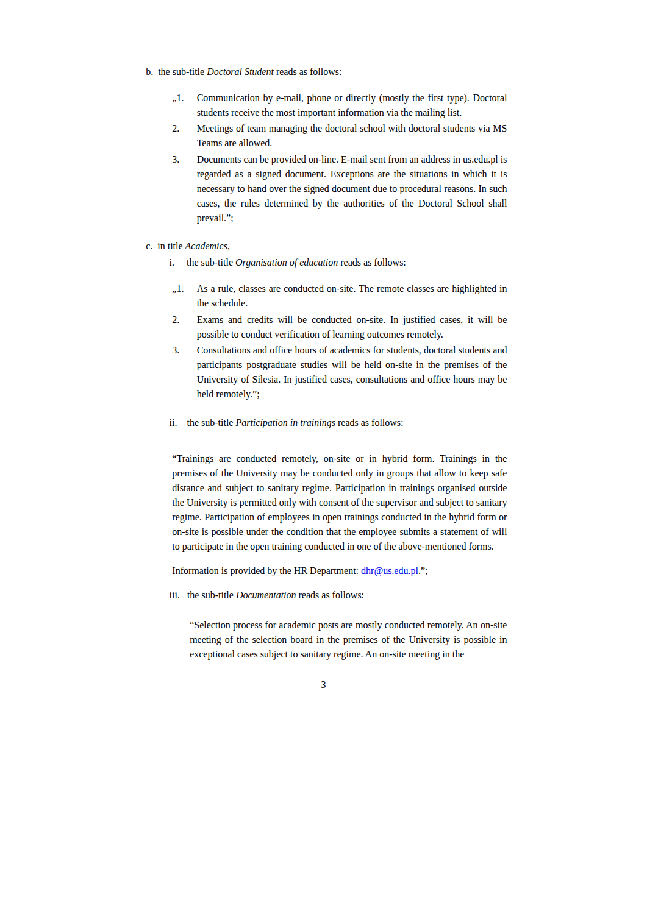b. the sub-title Doctoral Student reads as follows:
„1. Communication by e-mail, phone or directly (mostly the first type). Doctoral students receive the most important information via the mailing list.
2. Meetings of team managing the doctoral school with doctoral students via MS Teams are allowed.
3. Documents can be provided on-line. E-mail sent from an address in us.edu.pl is regarded as a signed document. Exceptions are the situations in which it is necessary to hand over the signed document due to procedural reasons. In such cases, the rules determined by the authorities of the Doctoral School shall prevail.”;
c. in title Academics,
i. the sub-title Organisation of education reads as follows:
„1. As a rule, classes are conducted on-site. The remote classes are highlighted in the schedule.
2. Exams and credits will be conducted on-site. In justified cases, it will be possible to conduct verification of learning outcomes remotely.
3. Consultations and office hours of academics for students, doctoral students and participants postgraduate studies will be held on-site in the premises of the University of Silesia. In justified cases, consultations and office hours may be held remotely.”;
ii. the sub-title Participation in trainings reads as follows:
“Trainings are conducted remotely, on-site or in hybrid form. Trainings in the premises of the University may be conducted only in groups that allow to keep safe distance and subject to sanitary regime. Participation in trainings organised outside the University is permitted only with consent of the supervisor and subject to sanitary regime. Participation of employees in open trainings conducted in the hybrid form or on-site is possible under the condition that the employee submits a statement of will to participate in the open training conducted in one of the above-mentioned forms.
Information is provided by the HR Department: dhr@us.edu.pl.”;
iii. the sub-title Documentation reads as follows:
“Selection process for academic posts are mostly conducted remotely. An on-site meeting of the selection board in the premises of the University is possible in exceptional cases subject to sanitary regime. An on-site meeting in the
3